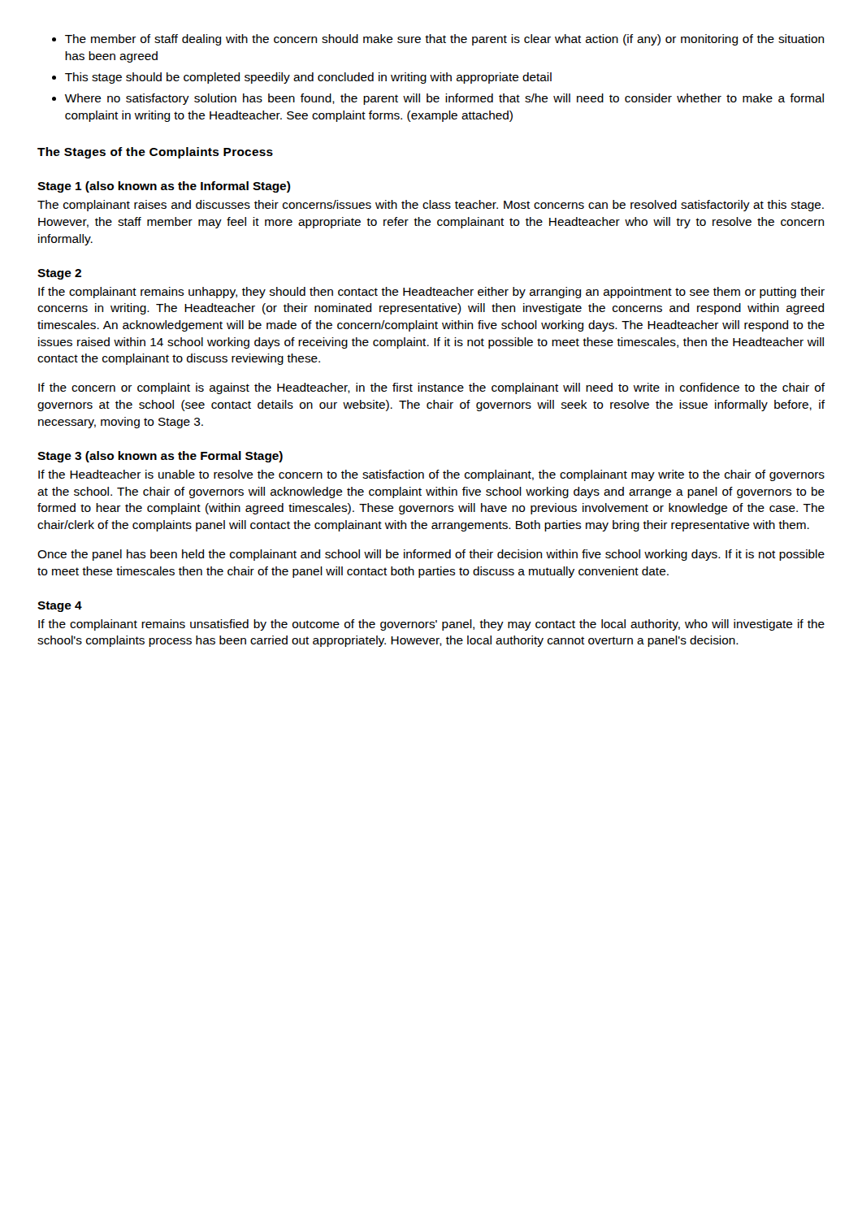The member of staff dealing with the concern should make sure that the parent is clear what action (if any) or monitoring of the situation has been agreed
This stage should be completed speedily and concluded in writing with appropriate detail
Where no satisfactory solution has been found, the parent will be informed that s/he will need to consider whether to make a formal complaint in writing to the Headteacher. See complaint forms. (example attached)
The Stages of the Complaints Process
Stage 1 (also known as the Informal Stage)
The complainant raises and discusses their concerns/issues with the class teacher. Most concerns can be resolved satisfactorily at this stage. However, the staff member may feel it more appropriate to refer the complainant to the Headteacher who will try to resolve the concern informally.
Stage 2
If the complainant remains unhappy, they should then contact the Headteacher either by arranging an appointment to see them or putting their concerns in writing. The Headteacher (or their nominated representative) will then investigate the concerns and respond within agreed timescales. An acknowledgement will be made of the concern/complaint within five school working days. The Headteacher will respond to the issues raised within 14 school working days of receiving the complaint. If it is not possible to meet these timescales, then the Headteacher will contact the complainant to discuss reviewing these.
If the concern or complaint is against the Headteacher, in the first instance the complainant will need to write in confidence to the chair of governors at the school (see contact details on our website). The chair of governors will seek to resolve the issue informally before, if necessary, moving to Stage 3.
Stage 3 (also known as the Formal Stage)
If the Headteacher is unable to resolve the concern to the satisfaction of the complainant, the complainant may write to the chair of governors at the school. The chair of governors will acknowledge the complaint within five school working days and arrange a panel of governors to be formed to hear the complaint (within agreed timescales). These governors will have no previous involvement or knowledge of the case. The chair/clerk of the complaints panel will contact the complainant with the arrangements. Both parties may bring their representative with them.
Once the panel has been held the complainant and school will be informed of their decision within five school working days. If it is not possible to meet these timescales then the chair of the panel will contact both parties to discuss a mutually convenient date.
Stage 4
If the complainant remains unsatisfied by the outcome of the governors' panel, they may contact the local authority, who will investigate if the school's complaints process has been carried out appropriately. However, the local authority cannot overturn a panel's decision.